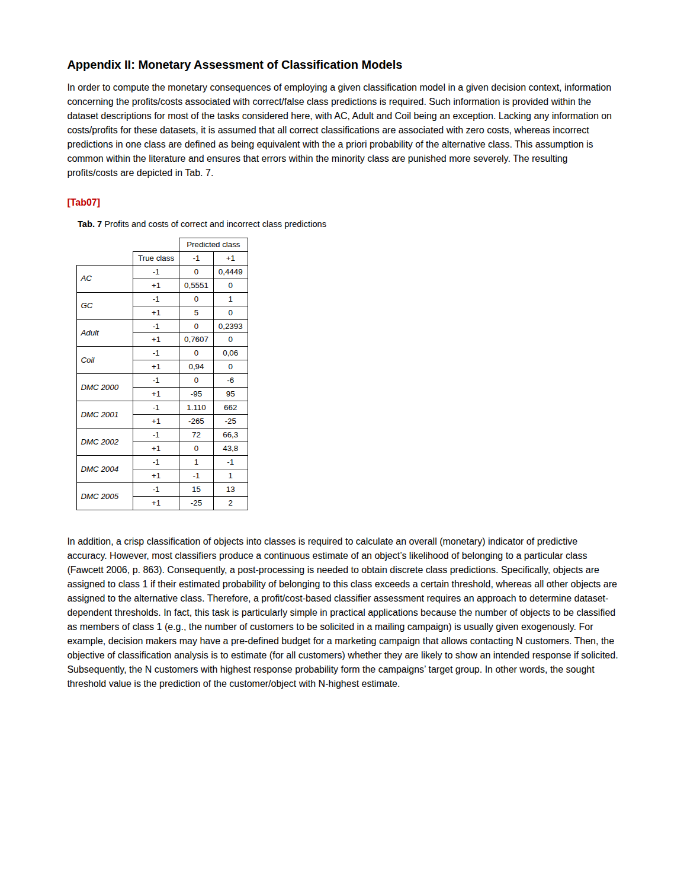Appendix II: Monetary Assessment of Classification Models
In order to compute the monetary consequences of employing a given classification model in a given decision context, information concerning the profits/costs associated with correct/false class predictions is required. Such information is provided within the dataset descriptions for most of the tasks considered here, with AC, Adult and Coil being an exception. Lacking any information on costs/profits for these datasets, it is assumed that all correct classifications are associated with zero costs, whereas incorrect predictions in one class are defined as being equivalent with the a priori probability of the alternative class. This assumption is common within the literature and ensures that errors within the minority class are punished more severely. The resulting profits/costs are depicted in Tab. 7.
[Tab07]
Tab. 7 Profits and costs of correct and incorrect class predictions
| | | Predicted class |
| | True class | -1 | +1 |
| AC | -1 | 0 | 0,4449 |
| +1 | 0,5551 | 0 |
| GC | -1 | 0 | 1 |
| +1 | 5 | 0 |
| Adult | -1 | 0 | 0,2393 |
| +1 | 0,7607 | 0 |
| Coil | -1 | 0 | 0,06 |
| +1 | 0,94 | 0 |
| DMC 2000 | -1 | 0 | -6 |
| +1 | -95 | 95 |
| DMC 2001 | -1 | 1.110 | 662 |
| +1 | -265 | -25 |
| DMC 2002 | -1 | 72 | 66,3 |
| +1 | 0 | 43,8 |
| DMC 2004 | -1 | 1 | -1 |
| +1 | -1 | 1 |
| DMC 2005 | -1 | 15 | 13 |
| +1 | -25 | 2 |
In addition, a crisp classification of objects into classes is required to calculate an overall (monetary) indicator of predictive accuracy. However, most classifiers produce a continuous estimate of an object’s likelihood of belonging to a particular class (Fawcett 2006, p. 863). Consequently, a post-processing is needed to obtain discrete class predictions. Specifically, objects are assigned to class 1 if their estimated probability of belonging to this class exceeds a certain threshold, whereas all other objects are assigned to the alternative class. Therefore, a profit/cost-based classifier assessment requires an approach to determine dataset-dependent thresholds. In fact, this task is particularly simple in practical applications because the number of objects to be classified as members of class 1 (e.g., the number of customers to be solicited in a mailing campaign) is usually given exogenously. For example, decision makers may have a pre-defined budget for a marketing campaign that allows contacting N customers. Then, the objective of classification analysis is to estimate (for all customers) whether they are likely to show an intended response if solicited. Subsequently, the N customers with highest response probability form the campaigns’ target group. In other words, the sought threshold value is the prediction of the customer/object with N-highest estimate.